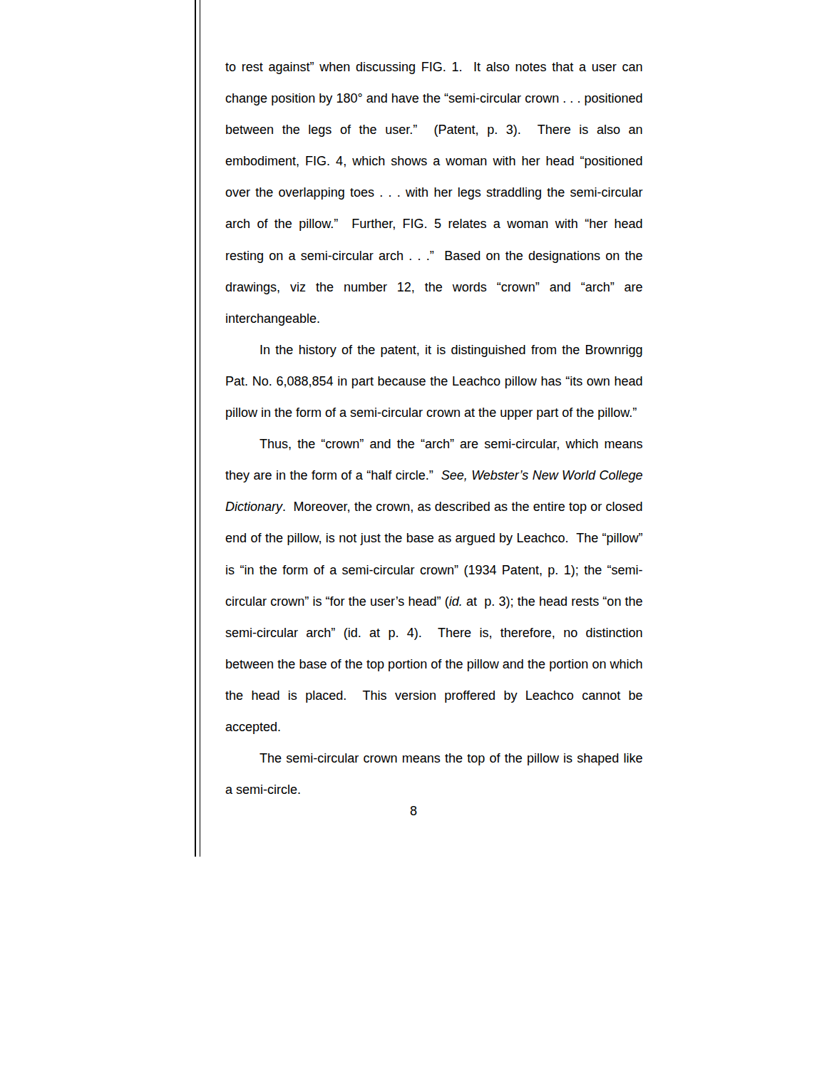to rest against” when discussing FIG. 1. It also notes that a user can change position by 180° and have the “semi-circular crown . . . positioned between the legs of the user.” (Patent, p. 3). There is also an embodiment, FIG. 4, which shows a woman with her head “positioned over the overlapping toes . . . with her legs straddling the semi-circular arch of the pillow.” Further, FIG. 5 relates a woman with “her head resting on a semi-circular arch . . .” Based on the designations on the drawings, viz the number 12, the words “crown” and “arch” are interchangeable.
In the history of the patent, it is distinguished from the Brownrigg Pat. No. 6,088,854 in part because the Leachco pillow has “its own head pillow in the form of a semi-circular crown at the upper part of the pillow.”
Thus, the “crown” and the “arch” are semi-circular, which means they are in the form of a “half circle.” See, Webster’s New World College Dictionary. Moreover, the crown, as described as the entire top or closed end of the pillow, is not just the base as argued by Leachco. The “pillow” is “in the form of a semi-circular crown” (1934 Patent, p. 1); the “semi-circular crown” is “for the user’s head” (id. at p. 3); the head rests “on the semi-circular arch” (id. at p. 4). There is, therefore, no distinction between the base of the top portion of the pillow and the portion on which the head is placed. This version proffered by Leachco cannot be accepted.
The semi-circular crown means the top of the pillow is shaped like a semi-circle.
8